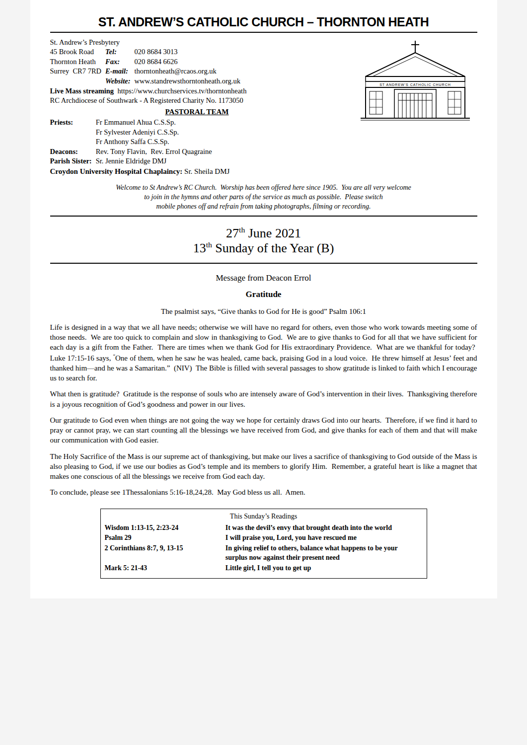St. Andrew’s Catholic Church – Thornton Heath
| St. Andrew’s Presbytery |
| 45 Brook Road | Tel: | 020 8684 3013 |
| Thornton Heath | Fax: | 020 8684 6626 |
| Surrey CR7 7RD | E-mail: | thorntonheath@rcaos.org.uk |
| | Website: | www.standrewsthorntonheath.org.uk |
Live Mass streaming https://www.churchservices.tv/thorntonheath
RC Archdiocese of Southwark - A Registered Charity No. 1173050
PASTORAL TEAM
| Priests: | Fr Emmanuel Ahua C.S.Sp. |
| | Fr Sylvester Adeniyi C.S.Sp. |
| | Fr Anthony Saffa C.S.Sp. |
| Deacons: | Rev. Tony Flavin, Rev. Errol Quagraine |
| Parish Sister: | Sr. Jennie Eldridge DMJ |
Croydon University Hospital Chaplaincy: Sr. Sheila DMJ
ST ANDREW'S CATHOLIC CHURCH
Welcome to St Andrew’s RC Church. Worship has been offered here since 1905. You are all very welcome
to join in the hymns and other parts of the service as much as possible. Please switch
mobile phones off and refrain from taking photographs, filming or recording.
27th June 2021
13th Sunday of the Year (B)
Message from Deacon Errol
Gratitude
The psalmist says, “Give thanks to God for He is good” Psalm 106:1
Life is designed in a way that we all have needs; otherwise we will have no regard for others, even those who work towards meeting some of those needs. We are too quick to complain and slow in thanksgiving to God. We are to give thanks to God for all that we have sufficient for each day is a gift from the Father. There are times when we thank God for His extraordinary Providence. What are we thankful for today? Luke 17:15-16 says, “One of them, when he saw he was healed, came back, praising God in a loud voice. He threw himself at Jesus’ feet and thanked him—and he was a Samaritan.” (NIV) The Bible is filled with several passages to show gratitude is linked to faith which I encourage us to search for.
What then is gratitude? Gratitude is the response of souls who are intensely aware of God’s intervention in their lives. Thanksgiving therefore is a joyous recognition of God’s goodness and power in our lives.
Our gratitude to God even when things are not going the way we hope for certainly draws God into our hearts. Therefore, if we find it hard to pray or cannot pray, we can start counting all the blessings we have received from God, and give thanks for each of them and that will make our communication with God easier.
The Holy Sacrifice of the Mass is our supreme act of thanksgiving, but make our lives a sacrifice of thanksgiving to God outside of the Mass is also pleasing to God, if we use our bodies as God’s temple and its members to glorify Him. Remember, a grateful heart is like a magnet that makes one conscious of all the blessings we receive from God each day.
To conclude, please see 1Thessalonians 5:16-18,24,28. May God bless us all. Amen.
This Sunday’s Readings
| Wisdom 1:13-15, 2:23-24 | It was the devil’s envy that brought death into the world |
| Psalm 29 | I will praise you, Lord, you have rescued me |
| 2 Corinthians 8:7, 9, 13-15 | In giving relief to others, balance what happens to be your surplus now against their present need |
| Mark 5: 21-43 | Little girl, I tell you to get up |